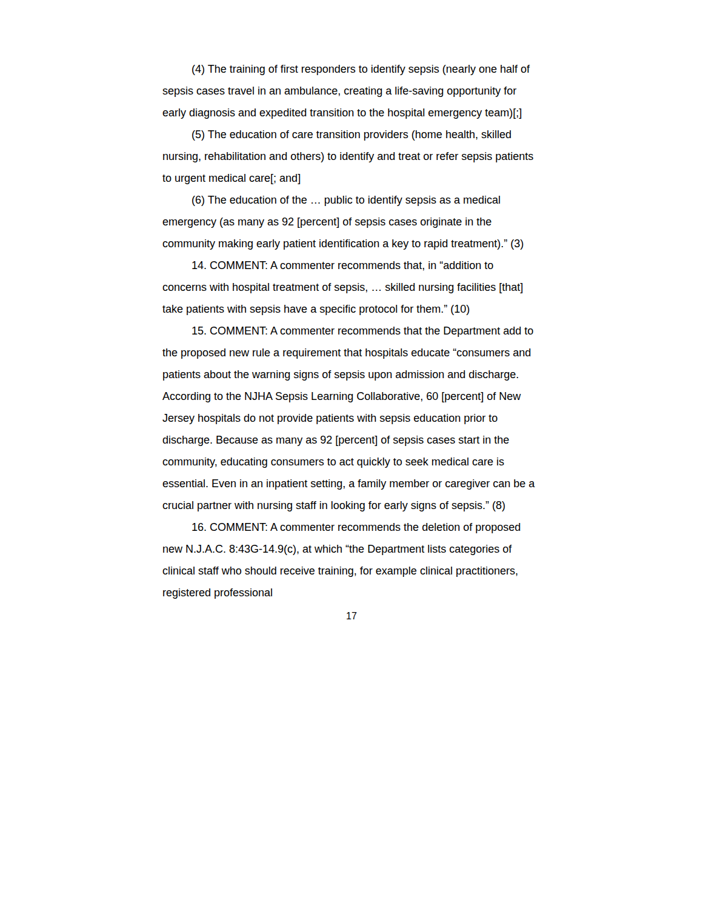(4) The training of first responders to identify sepsis (nearly one half of sepsis cases travel in an ambulance, creating a life-saving opportunity for early diagnosis and expedited transition to the hospital emergency team)[;]
(5) The education of care transition providers (home health, skilled nursing, rehabilitation and others) to identify and treat or refer sepsis patients to urgent medical care[; and]
(6) The education of the … public to identify sepsis as a medical emergency (as many as 92 [percent] of sepsis cases originate in the community making early patient identification a key to rapid treatment).” (3)
14. COMMENT: A commenter recommends that, in “addition to concerns with hospital treatment of sepsis, … skilled nursing facilities [that] take patients with sepsis have a specific protocol for them.” (10)
15. COMMENT: A commenter recommends that the Department add to the proposed new rule a requirement that hospitals educate “consumers and patients about the warning signs of sepsis upon admission and discharge. According to the NJHA Sepsis Learning Collaborative, 60 [percent] of New Jersey hospitals do not provide patients with sepsis education prior to discharge. Because as many as 92 [percent] of sepsis cases start in the community, educating consumers to act quickly to seek medical care is essential. Even in an inpatient setting, a family member or caregiver can be a crucial partner with nursing staff in looking for early signs of sepsis.” (8)
16. COMMENT: A commenter recommends the deletion of proposed new N.J.A.C. 8:43G-14.9(c), at which “the Department lists categories of clinical staff who should receive training, for example clinical practitioners, registered professional
17